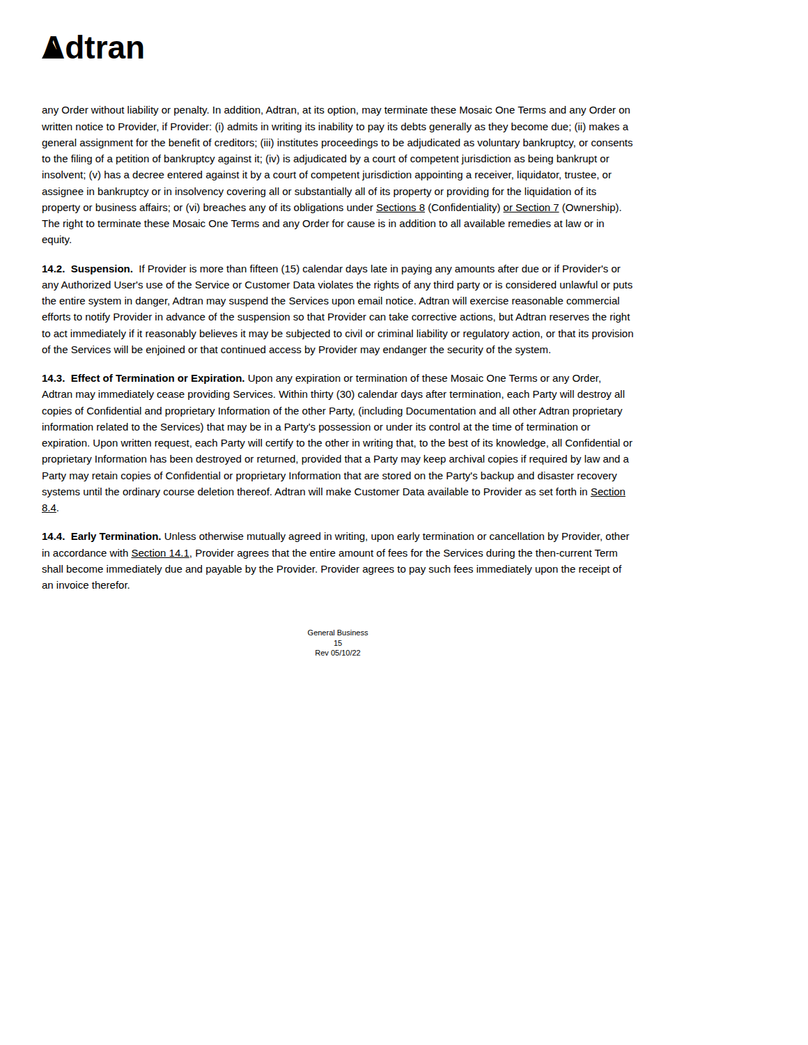Adtran
any Order without liability or penalty. In addition, Adtran, at its option, may terminate these Mosaic One Terms and any Order on written notice to Provider, if Provider: (i) admits in writing its inability to pay its debts generally as they become due; (ii) makes a general assignment for the benefit of creditors; (iii) institutes proceedings to be adjudicated as voluntary bankruptcy, or consents to the filing of a petition of bankruptcy against it; (iv) is adjudicated by a court of competent jurisdiction as being bankrupt or insolvent; (v) has a decree entered against it by a court of competent jurisdiction appointing a receiver, liquidator, trustee, or assignee in bankruptcy or in insolvency covering all or substantially all of its property or providing for the liquidation of its property or business affairs; or (vi) breaches any of its obligations under Sections 8 (Confidentiality) or Section 7 (Ownership). The right to terminate these Mosaic One Terms and any Order for cause is in addition to all available remedies at law or in equity.
14.2. Suspension. If Provider is more than fifteen (15) calendar days late in paying any amounts after due or if Provider's or any Authorized User's use of the Service or Customer Data violates the rights of any third party or is considered unlawful or puts the entire system in danger, Adtran may suspend the Services upon email notice. Adtran will exercise reasonable commercial efforts to notify Provider in advance of the suspension so that Provider can take corrective actions, but Adtran reserves the right to act immediately if it reasonably believes it may be subjected to civil or criminal liability or regulatory action, or that its provision of the Services will be enjoined or that continued access by Provider may endanger the security of the system.
14.3. Effect of Termination or Expiration. Upon any expiration or termination of these Mosaic One Terms or any Order, Adtran may immediately cease providing Services. Within thirty (30) calendar days after termination, each Party will destroy all copies of Confidential and proprietary Information of the other Party, (including Documentation and all other Adtran proprietary information related to the Services) that may be in a Party's possession or under its control at the time of termination or expiration. Upon written request, each Party will certify to the other in writing that, to the best of its knowledge, all Confidential or proprietary Information has been destroyed or returned, provided that a Party may keep archival copies if required by law and a Party may retain copies of Confidential or proprietary Information that are stored on the Party's backup and disaster recovery systems until the ordinary course deletion thereof. Adtran will make Customer Data available to Provider as set forth in Section 8.4.
14.4. Early Termination. Unless otherwise mutually agreed in writing, upon early termination or cancellation by Provider, other in accordance with Section 14.1, Provider agrees that the entire amount of fees for the Services during the then-current Term shall become immediately due and payable by the Provider. Provider agrees to pay such fees immediately upon the receipt of an invoice therefor.
General Business
15
Rev 05/10/22